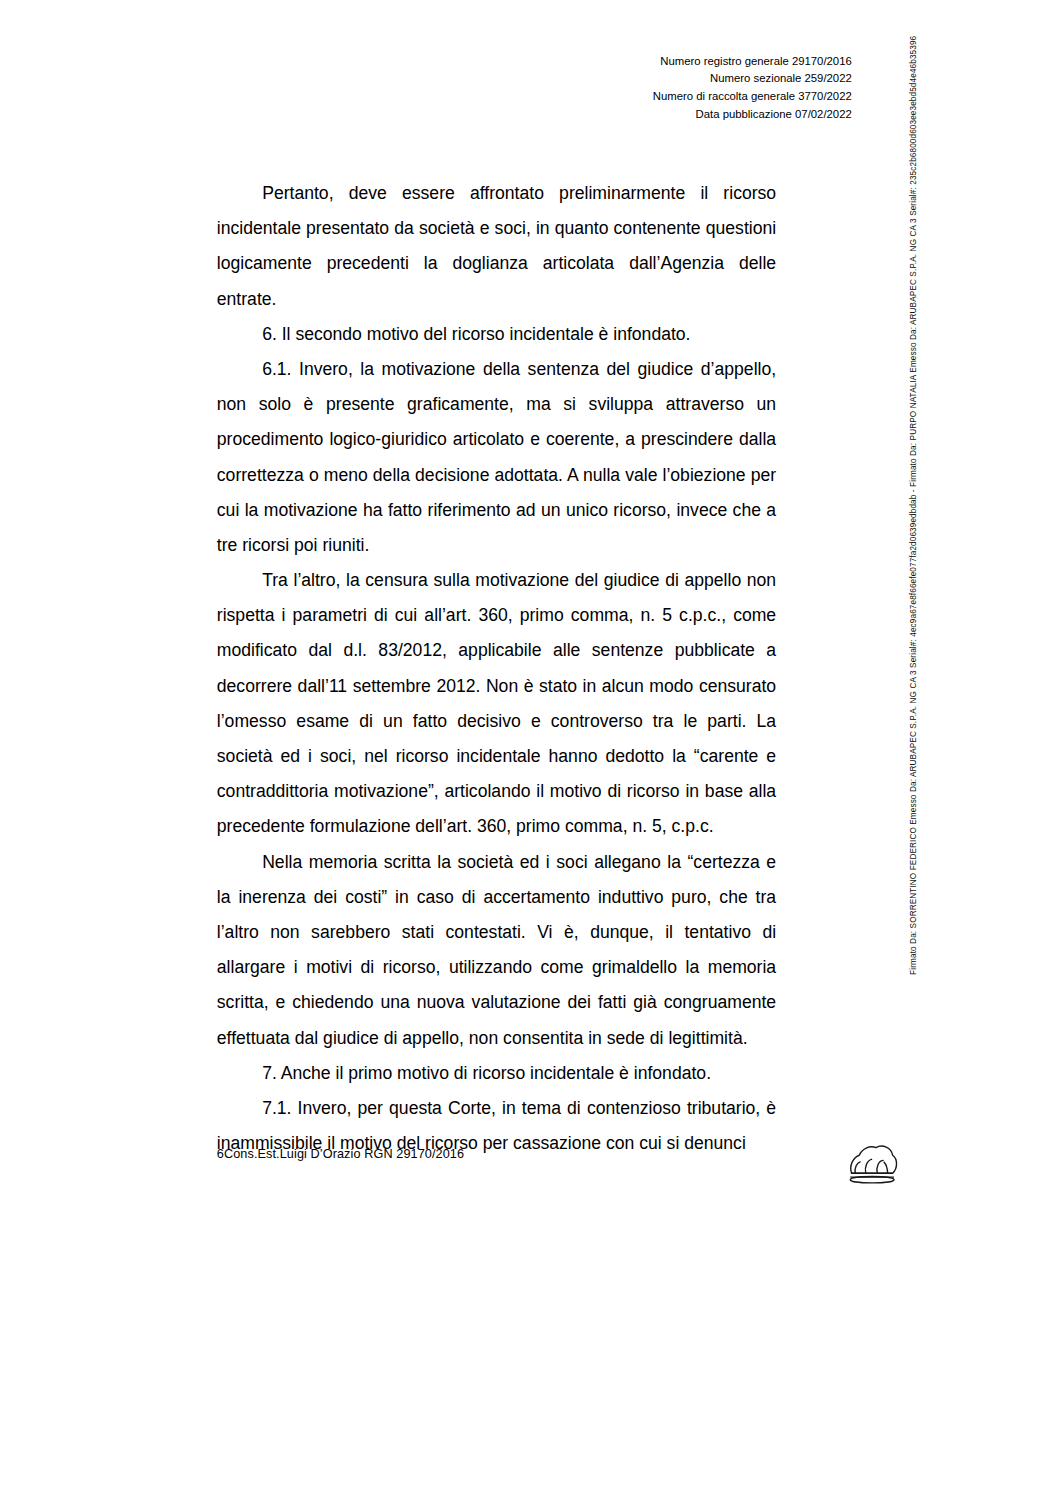Numero registro generale 29170/2016
Numero sezionale 259/2022
Numero di raccolta generale 3770/2022
Data pubblicazione 07/02/2022
Pertanto, deve essere affrontato preliminarmente il ricorso incidentale presentato da società e soci, in quanto contenente questioni logicamente precedenti la doglianza articolata dall’Agenzia delle entrate.
6. Il secondo motivo del ricorso incidentale è infondato.
6.1. Invero, la motivazione della sentenza del giudice d’appello, non solo è presente graficamente, ma si sviluppa attraverso un procedimento logico-giuridico articolato e coerente, a prescindere dalla correttezza o meno della decisione adottata. A nulla vale l’obiezione per cui la motivazione ha fatto riferimento ad un unico ricorso, invece che a tre ricorsi poi riuniti.
Tra l’altro, la censura sulla motivazione del giudice di appello non rispetta i parametri di cui all’art. 360, primo comma, n. 5 c.p.c., come modificato dal d.l. 83/2012, applicabile alle sentenze pubblicate a decorrere dall’11 settembre 2012. Non è stato in alcun modo censurato l’omesso esame di un fatto decisivo e controverso tra le parti. La società ed i soci, nel ricorso incidentale hanno dedotto la “carente e contraddittoria motivazione”, articolando il motivo di ricorso in base alla precedente formulazione dell’art. 360, primo comma, n. 5, c.p.c.
Nella memoria scritta la società ed i soci allegano la “certezza e la inerenza dei costi” in caso di accertamento induttivo puro, che tra l’altro non sarebbero stati contestati. Vi è, dunque, il tentativo di allargare i motivi di ricorso, utilizzando come grimaldello la memoria scritta, e chiedendo una nuova valutazione dei fatti già congruamente effettuata dal giudice di appello, non consentita in sede di legittimità.
7. Anche il primo motivo di ricorso incidentale è infondato.
7.1. Invero, per questa Corte, in tema di contenzioso tributario, è inammissibile il motivo del ricorso per cassazione con cui si denunci
6Cons.Est.Luigi D’Orazio RGN 29170/2016
Firmato Da: SORRENTINO FEDERICO Emesso Da: ARUBAPEC S.P.A. NG CA 3 Serial#: 4ec9a67e8f66efe077fa2d0639edbdab - Firmato Da: PURPO NATALIA Emesso Da: ARUBAPEC S.P.A. NG CA 3 Serial#: 235c2b6800d603ee3ebd5d4e46b35396